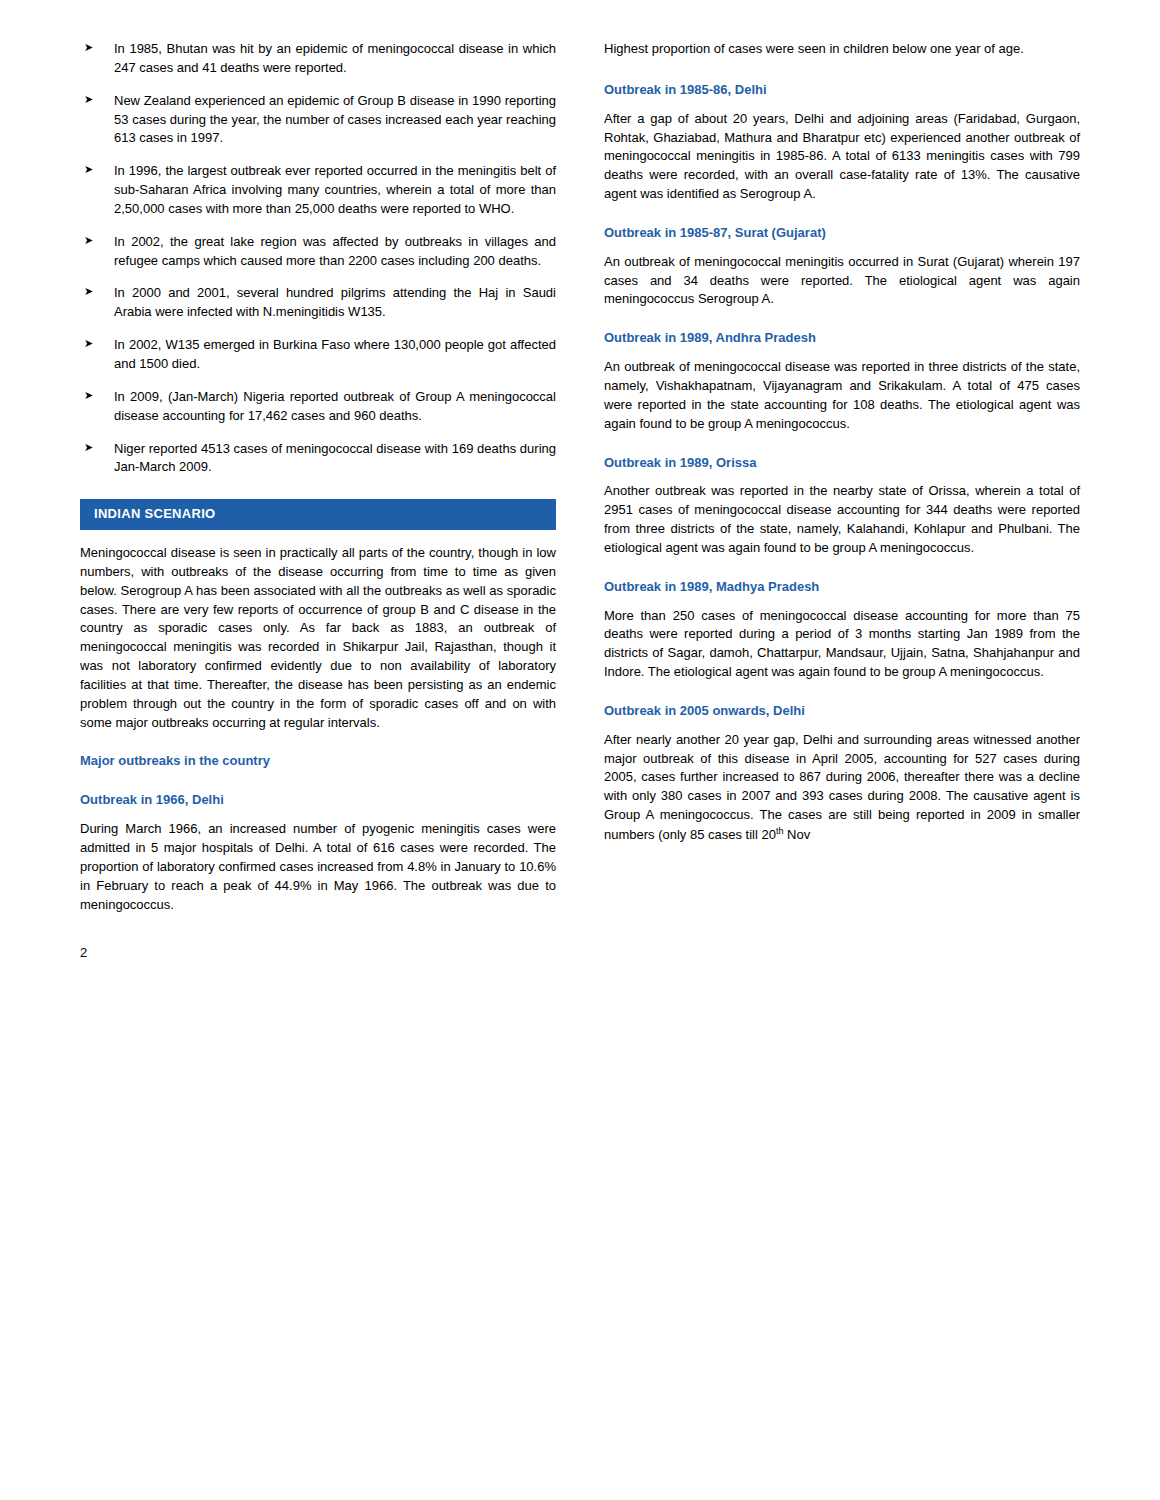In 1985, Bhutan was hit by an epidemic of meningococcal disease in which 247 cases and 41 deaths were reported.
New Zealand experienced an epidemic of Group B disease in 1990 reporting 53 cases during the year, the number of cases increased each year reaching 613 cases in 1997.
In 1996, the largest outbreak ever reported occurred in the meningitis belt of sub-Saharan Africa involving many countries, wherein a total of more than 2,50,000 cases with more than 25,000 deaths were reported to WHO.
In 2002, the great lake region was affected by outbreaks in villages and refugee camps which caused more than 2200 cases including 200 deaths.
In 2000 and 2001, several hundred pilgrims attending the Haj in Saudi Arabia were infected with N.meningitidis W135.
In 2002, W135 emerged in Burkina Faso where 130,000 people got affected and 1500 died.
In 2009, (Jan-March) Nigeria reported outbreak of Group A meningococcal disease accounting for 17,462 cases and 960 deaths.
Niger reported 4513 cases of meningococcal disease with 169 deaths during Jan-March 2009.
INDIAN SCENARIO
Meningococcal disease is seen in practically all parts of the country, though in low numbers, with outbreaks of the disease occurring from time to time as given below. Serogroup A has been associated with all the outbreaks as well as sporadic cases. There are very few reports of occurrence of group B and C disease in the country as sporadic cases only. As far back as 1883, an outbreak of meningococcal meningitis was recorded in Shikarpur Jail, Rajasthan, though it was not laboratory confirmed evidently due to non availability of laboratory facilities at that time. Thereafter, the disease has been persisting as an endemic problem through out the country in the form of sporadic cases off and on with some major outbreaks occurring at regular intervals.
Major outbreaks in the country
Outbreak in 1966, Delhi
During March 1966, an increased number of pyogenic meningitis cases were admitted in 5 major hospitals of Delhi. A total of 616 cases were recorded. The proportion of laboratory confirmed cases increased from 4.8% in January to 10.6% in February to reach a peak of 44.9% in May 1966. The outbreak was due to meningococcus.
2
Highest proportion of cases were seen in children below one year of age.
Outbreak in 1985-86, Delhi
After a gap of about 20 years, Delhi and adjoining areas (Faridabad, Gurgaon, Rohtak, Ghaziabad, Mathura and Bharatpur etc) experienced another outbreak of meningococcal meningitis in 1985-86. A total of 6133 meningitis cases with 799 deaths were recorded, with an overall case-fatality rate of 13%. The causative agent was identified as Serogroup A.
Outbreak in 1985-87, Surat (Gujarat)
An outbreak of meningococcal meningitis occurred in Surat (Gujarat) wherein 197 cases and 34 deaths were reported. The etiological agent was again meningococcus Serogroup A.
Outbreak in 1989, Andhra Pradesh
An outbreak of meningococcal disease was reported in three districts of the state, namely, Vishakhapatnam, Vijayanagram and Srikakulam. A total of 475 cases were reported in the state accounting for 108 deaths. The etiological agent was again found to be group A meningococcus.
Outbreak in 1989, Orissa
Another outbreak was reported in the nearby state of Orissa, wherein a total of 2951 cases of meningococcal disease accounting for 344 deaths were reported from three districts of the state, namely, Kalahandi, Kohlapur and Phulbani. The etiological agent was again found to be group A meningococcus.
Outbreak in 1989, Madhya Pradesh
More than 250 cases of meningococcal disease accounting for more than 75 deaths were reported during a period of 3 months starting Jan 1989 from the districts of Sagar, damoh, Chattarpur, Mandsaur, Ujjain, Satna, Shahjahanpur and Indore. The etiological agent was again found to be group A meningococcus.
Outbreak in 2005 onwards, Delhi
After nearly another 20 year gap, Delhi and surrounding areas witnessed another major outbreak of this disease in April 2005, accounting for 527 cases during 2005, cases further increased to 867 during 2006, thereafter there was a decline with only 380 cases in 2007 and 393 cases during 2008. The causative agent is Group A meningococcus. The cases are still being reported in 2009 in smaller numbers (only 85 cases till 20th Nov